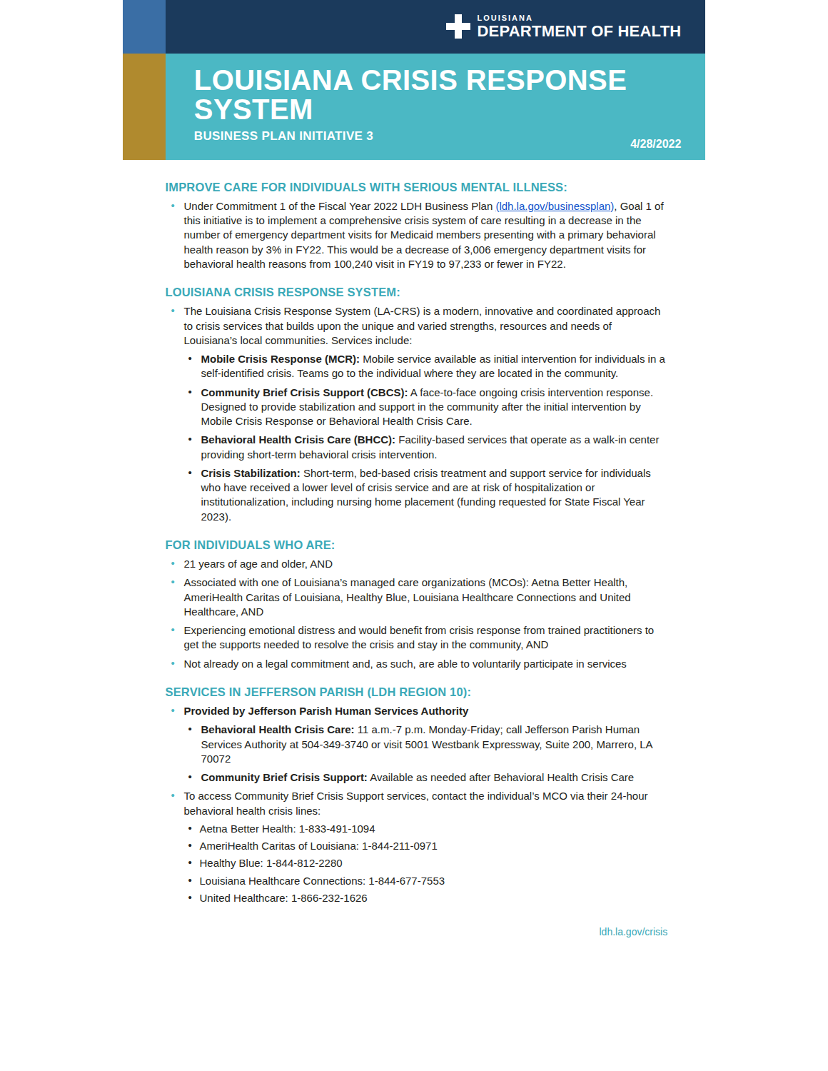LOUISIANA DEPARTMENT OF HEALTH
LOUISIANA CRISIS RESPONSE SYSTEM
BUSINESS PLAN INITIATIVE 3
4/28/2022
Improve care for individuals with serious mental illness:
Under Commitment 1 of the Fiscal Year 2022 LDH Business Plan (ldh.la.gov/businessplan), Goal 1 of this initiative is to implement a comprehensive crisis system of care resulting in a decrease in the number of emergency department visits for Medicaid members presenting with a primary behavioral health reason by 3% in FY22. This would be a decrease of 3,006 emergency department visits for behavioral health reasons from 100,240 visit in FY19 to 97,233 or fewer in FY22.
Louisiana Crisis Response System:
The Louisiana Crisis Response System (LA-CRS) is a modern, innovative and coordinated approach to crisis services that builds upon the unique and varied strengths, resources and needs of Louisiana’s local communities. Services include:
Mobile Crisis Response (MCR): Mobile service available as initial intervention for individuals in a self-identified crisis. Teams go to the individual where they are located in the community.
Community Brief Crisis Support (CBCS): A face-to-face ongoing crisis intervention response. Designed to provide stabilization and support in the community after the initial intervention by Mobile Crisis Response or Behavioral Health Crisis Care.
Behavioral Health Crisis Care (BHCC): Facility-based services that operate as a walk-in center providing short-term behavioral crisis intervention.
Crisis Stabilization: Short-term, bed-based crisis treatment and support service for individuals who have received a lower level of crisis service and are at risk of hospitalization or institutionalization, including nursing home placement (funding requested for State Fiscal Year 2023).
For individuals who are:
21 years of age and older, AND
Associated with one of Louisiana’s managed care organizations (MCOs): Aetna Better Health, AmeriHealth Caritas of Louisiana, Healthy Blue, Louisiana Healthcare Connections and United Healthcare, AND
Experiencing emotional distress and would benefit from crisis response from trained practitioners to get the supports needed to resolve the crisis and stay in the community, AND
Not already on a legal commitment and, as such, are able to voluntarily participate in services
Services in Jefferson Parish (LDH Region 10):
Provided by Jefferson Parish Human Services Authority
Behavioral Health Crisis Care: 11 a.m.-7 p.m. Monday-Friday; call Jefferson Parish Human Services Authority at 504-349-3740 or visit 5001 Westbank Expressway, Suite 200, Marrero, LA 70072
Community Brief Crisis Support: Available as needed after Behavioral Health Crisis Care
To access Community Brief Crisis Support services, contact the individual’s MCO via their 24-hour behavioral health crisis lines:
Aetna Better Health: 1-833-491-1094
AmeriHealth Caritas of Louisiana: 1-844-211-0971
Healthy Blue: 1-844-812-2280
Louisiana Healthcare Connections: 1-844-677-7553
United Healthcare: 1-866-232-1626
ldh.la.gov/crisis